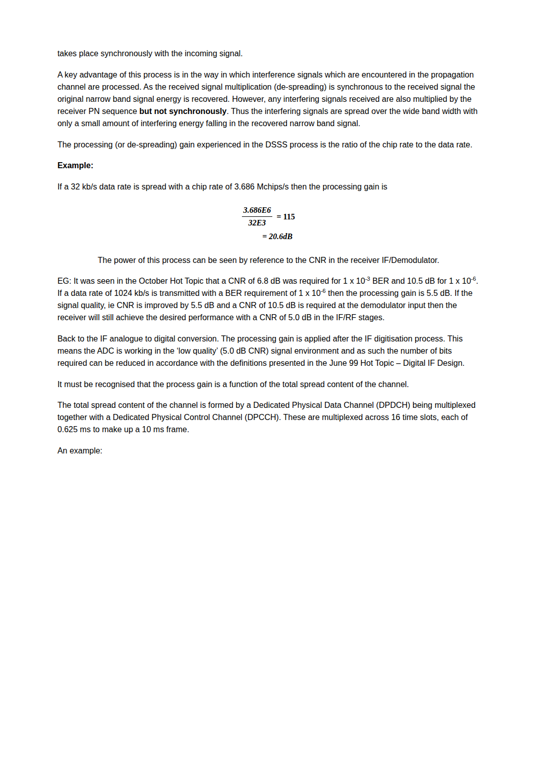takes place synchronously with the incoming signal.
A key advantage of this process is in the way in which interference signals which are encountered in the propagation channel are processed. As the received signal multiplication (de-spreading) is synchronous to the received signal the original narrow band signal energy is recovered. However, any interfering signals received are also multiplied by the receiver PN sequence but not synchronously. Thus the interfering signals are spread over the wide band width with only a small amount of interfering energy falling in the recovered narrow band signal.
The processing (or de-spreading) gain experienced in the DSSS process is the ratio of the chip rate to the data rate.
Example:
If a 32 kb/s data rate is spread with a chip rate of 3.686 Mchips/s then the processing gain is
3.686E6 32E3 = 115 = 20.6dB
The power of this process can be seen by reference to the CNR in the receiver IF/Demodulator.
EG: It was seen in the October Hot Topic that a CNR of 6.8 dB was required for 1 x 10-3 BER and 10.5 dB for 1 x 10-6. If a data rate of 1024 kb/s is transmitted with a BER requirement of 1 x 10-6 then the processing gain is 5.5 dB. If the signal quality, ie CNR is improved by 5.5 dB and a CNR of 10.5 dB is required at the demodulator input then the receiver will still achieve the desired performance with a CNR of 5.0 dB in the IF/RF stages.
Back to the IF analogue to digital conversion. The processing gain is applied after the IF digitisation process. This means the ADC is working in the ‘low quality’ (5.0 dB CNR) signal environment and as such the number of bits required can be reduced in accordance with the definitions presented in the June 99 Hot Topic – Digital IF Design.
It must be recognised that the process gain is a function of the total spread content of the channel.
The total spread content of the channel is formed by a Dedicated Physical Data Channel (DPDCH) being multiplexed together with a Dedicated Physical Control Channel (DPCCH). These are multiplexed across 16 time slots, each of 0.625 ms to make up a 10 ms frame.
An example: